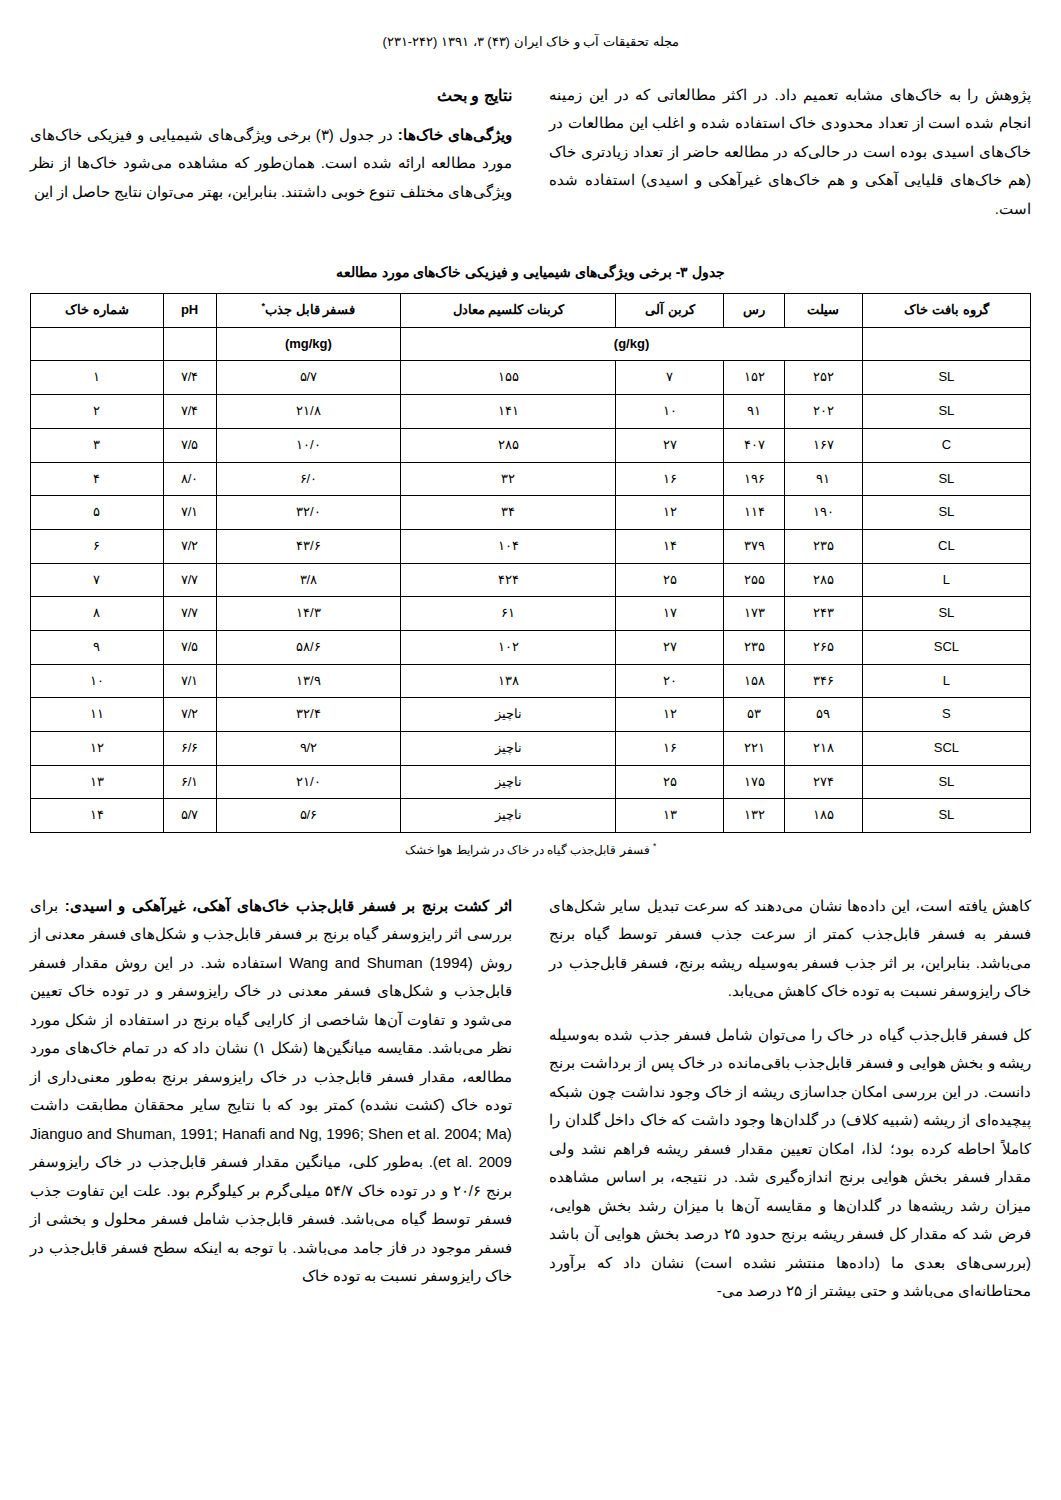مجله تحقیقات آب و خاک ایران (۴۳) ۳، ۱۳۹۱ (۲۴۲-۲۳۱)
پژوهش را به خاک‌های مشابه تعمیم داد. در اکثر مطالعاتی که در این زمینه انجام شده است از تعداد محدودی خاک استفاده شده و اغلب این مطالعات در خاک‌های اسیدی بوده است در حالی‌که در مطالعه حاضر از تعداد زیادتری خاک (هم خاک‌های قلیایی آهکی و هم خاک‌های غیرآهکی و اسیدی) استفاده شده است.
نتایج و بحث
ویژگی‌های خاک‌ها: در جدول (۳) برخی ویژگی‌های شیمیایی و فیزیکی خاک‌های مورد مطالعه ارائه شده است. همان‌طور که مشاهده می‌شود خاک‌ها از نظر ویژگی‌های مختلف تنوع خوبی داشتند. بنابراین، بهتر می‌توان نتایج حاصل از این
جدول ۳- برخی ویژگی‌های شیمیایی و فیزیکی خاک‌های مورد مطالعه
| گروه بافت خاک | سیلت | رس | کربن آلی | کربنات کلسیم معادل | فسفر قابل جذب * | pH | شماره خاک |
| --- | --- | --- | --- | --- | --- | --- | --- |
| | (g/kg) | (mg/kg) | | |
| SL | ۲۵۲ | ۱۵۲ | ۷ | ۱۵۵ | ۵/۷ | ۷/۴ | ۱ |
| SL | ۲۰۲ | ۹۱ | ۱۰ | ۱۴۱ | ۲۱/۸ | ۷/۴ | ۲ |
| C | ۱۶۷ | ۴۰۷ | ۲۷ | ۲۸۵ | ۱۰/۰ | ۷/۵ | ۳ |
| SL | ۹۱ | ۱۹۶ | ۱۶ | ۳۲ | ۶/۰ | ۸/۰ | ۴ |
| SL | ۱۹۰ | ۱۱۴ | ۱۲ | ۳۴ | ۳۲/۰ | ۷/۱ | ۵ |
| CL | ۲۳۵ | ۳۷۹ | ۱۴ | ۱۰۴ | ۴۳/۶ | ۷/۲ | ۶ |
| L | ۲۸۵ | ۲۵۵ | ۲۵ | ۴۲۴ | ۳/۸ | ۷/۷ | ۷ |
| SL | ۲۴۳ | ۱۷۳ | ۱۷ | ۶۱ | ۱۴/۳ | ۷/۷ | ۸ |
| SCL | ۲۶۵ | ۲۳۵ | ۲۷ | ۱۰۲ | ۵۸/۶ | ۷/۵ | ۹ |
| L | ۳۴۶ | ۱۵۸ | ۲۰ | ۱۳۸ | ۱۳/۹ | ۷/۱ | ۱۰ |
| S | ۵۹ | ۵۳ | ۱۲ | ناچیز | ۳۲/۴ | ۷/۲ | ۱۱ |
| SCL | ۲۱۸ | ۲۲۱ | ۱۶ | ناچیز | ۹/۲ | ۶/۶ | ۱۲ |
| SL | ۲۷۴ | ۱۷۵ | ۲۵ | ناچیز | ۲۱/۰ | ۶/۱ | ۱۳ |
| SL | ۱۸۵ | ۱۳۲ | ۱۳ | ناچیز | ۵/۶ | ۵/۷ | ۱۴ |
* فسفر قابل‌جذب گیاه در خاک در شرایط هوا خشک
کاهش یافته است، این داده‌ها نشان می‌دهند که سرعت تبدیل سایر شکل‌های فسفر به فسفر قابل‌جذب کمتر از سرعت جذب فسفر توسط گیاه برنج می‌باشد. بنابراین، بر اثر جذب فسفر به‌وسیله ریشه برنج، فسفر قابل‌جذب در خاک رایزوسفر نسبت به توده خاک کاهش می‌یابد.
کل فسفر قابل‌جذب گیاه در خاک را می‌توان شامل فسفر جذب شده به‌وسیله ریشه و بخش هوایی و فسفر قابل‌جذب باقی‌مانده در خاک پس از برداشت برنج دانست. در این بررسی امکان جداسازی ریشه از خاک وجود نداشت چون شبکه پیچیده‌ای از ریشه (شبیه کلاف) در گلدان‌ها وجود داشت که خاک داخل گلدان را کاملاً احاطه کرده بود؛ لذا، امکان تعیین مقدار فسفر ریشه فراهم نشد ولی مقدار فسفر بخش هوایی برنج اندازه‌گیری شد. در نتیجه، بر اساس مشاهده میزان رشد ریشه‌ها در گلدان‌ها و مقایسه آن‌ها با میزان رشد بخش هوایی، فرض شد که مقدار کل فسفر ریشه برنج حدود ۲۵ درصد بخش هوایی آن باشد (بررسی‌های بعدی ما (داده‌ها منتشر نشده است) نشان داد که برآورد محتاطانه‌ای می‌باشد و حتی بیشتر از ۲۵ درصد می-
اثر کشت برنج بر فسفر قابل‌جذب خاک‌های آهکی، غیرآهکی و اسیدی: برای بررسی اثر رایزوسفر گیاه برنج بر فسفر قابل‌جذب و شکل‌های فسفر معدنی از روش Wang and Shuman (1994) استفاده شد. در این روش مقدار فسفر قابل‌جذب و شکل‌های فسفر معدنی در خاک رایزوسفر و در توده خاک تعیین می‌شود و تفاوت آن‌ها شاخصی از کارایی گیاه برنج در استفاده از شکل مورد نظر می‌باشد. مقایسه میانگین‌ها (شکل ۱) نشان داد که در تمام خاک‌های مورد مطالعه، مقدار فسفر قابل‌جذب در خاک رایزوسفر برنج به‌طور معنی‌داری از توده خاک (کشت نشده) کمتر بود که با نتایج سایر محققان مطابقت داشت (Jianguo and Shuman, 1991; Hanafi and Ng, 1996; Shen et al. 2004; Ma et al. 2009). به‌طور کلی، میانگین مقدار فسفر قابل‌جذب در خاک رایزوسفر برنج ۲۰/۶ و در توده خاک ۵۴/۷ میلی‌گرم بر کیلوگرم بود. علت این تفاوت جذب فسفر توسط گیاه می‌باشد. فسفر قابل‌جذب شامل فسفر محلول و بخشی از فسفر موجود در فاز جامد می‌باشد. با توجه به اینکه سطح فسفر قابل‌جذب در خاک رایزوسفر نسبت به توده خاک